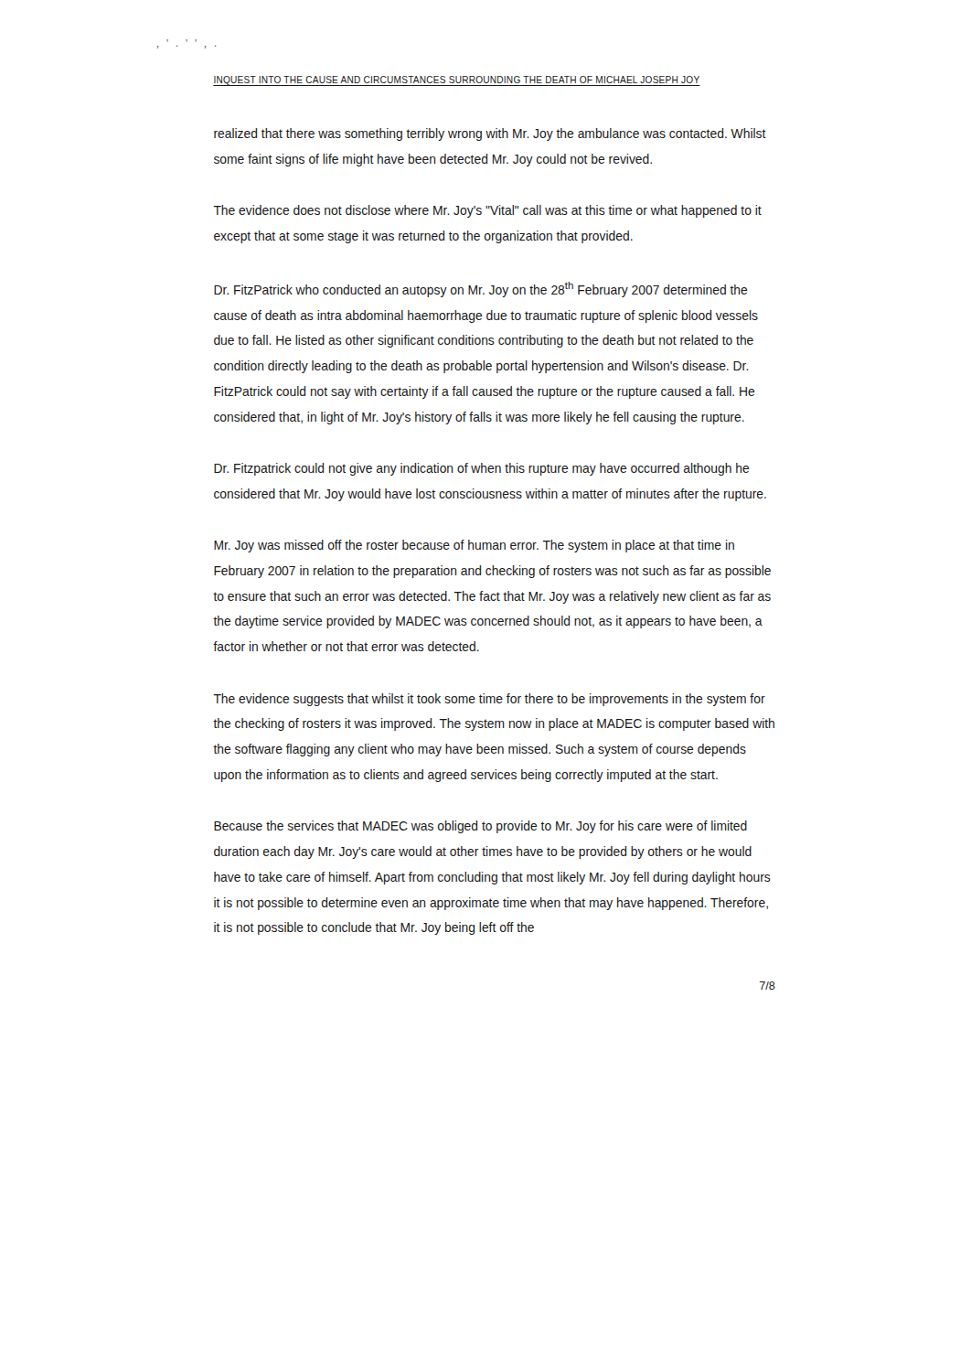,'.'',.
INQUEST INTO THE CAUSE AND CIRCUMSTANCES SURROUNDING THE DEATH OF MICHAEL JOSEPH JOY
realized that there was something terribly wrong with Mr. Joy the ambulance was contacted. Whilst some faint signs of life might have been detected Mr. Joy could not be revived.
The evidence does not disclose where Mr. Joy's "Vital" call was at this time or what happened to it except that at some stage it was returned to the organization that provided.
Dr. FitzPatrick who conducted an autopsy on Mr. Joy on the 28th February 2007 determined the cause of death as intra abdominal haemorrhage due to traumatic rupture of splenic blood vessels due to fall. He listed as other significant conditions contributing to the death but not related to the condition directly leading to the death as probable portal hypertension and Wilson's disease. Dr. FitzPatrick could not say with certainty if a fall caused the rupture or the rupture caused a fall. He considered that, in light of Mr. Joy's history of falls it was more likely he fell causing the rupture.
Dr. Fitzpatrick could not give any indication of when this rupture may have occurred although he considered that Mr. Joy would have lost consciousness within a matter of minutes after the rupture.
Mr. Joy was missed off the roster because of human error. The system in place at that time in February 2007 in relation to the preparation and checking of rosters was not such as far as possible to ensure that such an error was detected. The fact that Mr. Joy was a relatively new client as far as the daytime service provided by MADEC was concerned should not, as it appears to have been, a factor in whether or not that error was detected.
The evidence suggests that whilst it took some time for there to be improvements in the system for the checking of rosters it was improved. The system now in place at MADEC is computer based with the software flagging any client who may have been missed. Such a system of course depends upon the information as to clients and agreed services being correctly imputed at the start.
Because the services that MADEC was obliged to provide to Mr. Joy for his care were of limited duration each day Mr. Joy's care would at other times have to be provided by others or he would have to take care of himself. Apart from concluding that most likely Mr. Joy fell during daylight hours it is not possible to determine even an approximate time when that may have happened. Therefore, it is not possible to conclude that Mr. Joy being left off the
7/8